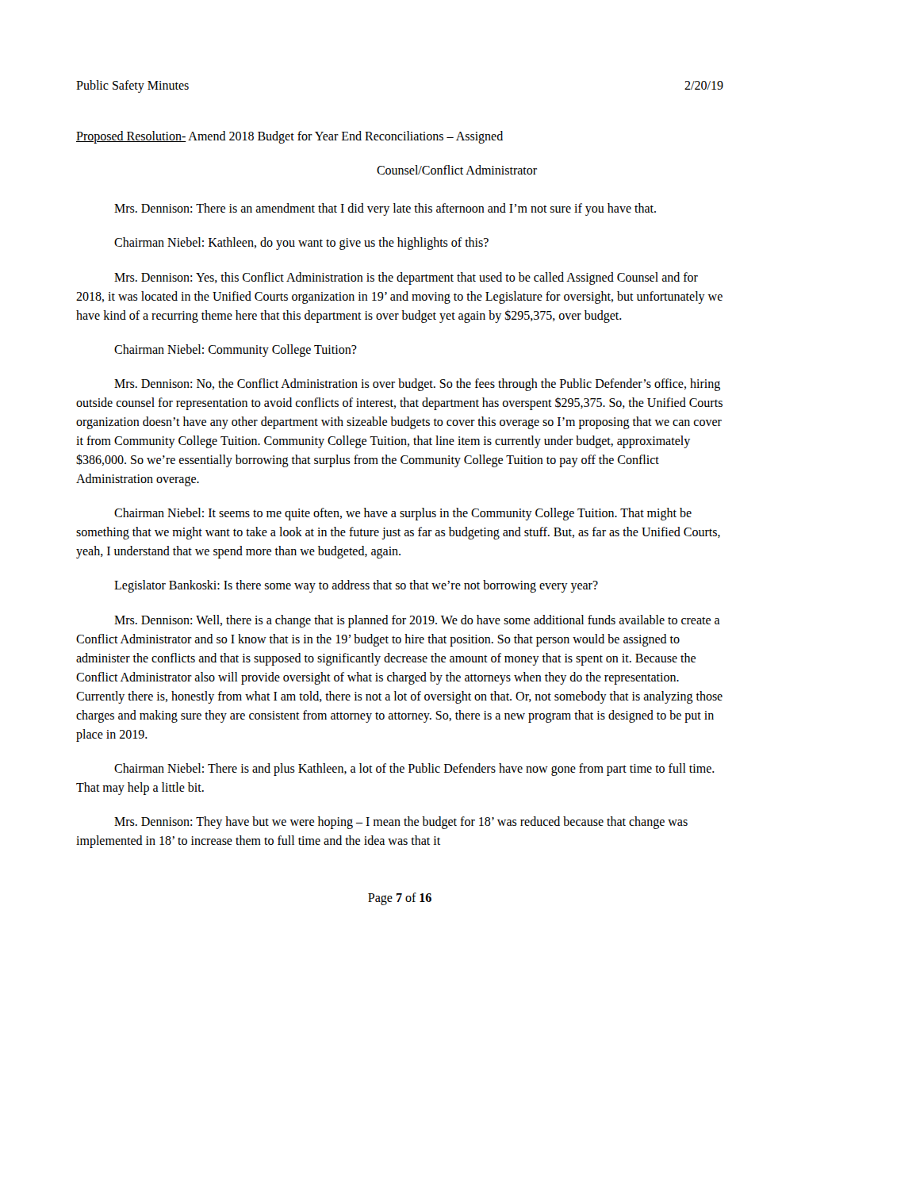Public Safety Minutes
2/20/19
Proposed Resolution- Amend 2018 Budget for Year End Reconciliations – Assigned
Counsel/Conflict Administrator
Mrs. Dennison: There is an amendment that I did very late this afternoon and I’m not sure if you have that.
Chairman Niebel: Kathleen, do you want to give us the highlights of this?
Mrs. Dennison: Yes, this Conflict Administration is the department that used to be called Assigned Counsel and for 2018, it was located in the Unified Courts organization in 19’ and moving to the Legislature for oversight, but unfortunately we have kind of a recurring theme here that this department is over budget yet again by $295,375, over budget.
Chairman Niebel: Community College Tuition?
Mrs. Dennison: No, the Conflict Administration is over budget. So the fees through the Public Defender’s office, hiring outside counsel for representation to avoid conflicts of interest, that department has overspent $295,375. So, the Unified Courts organization doesn’t have any other department with sizeable budgets to cover this overage so I’m proposing that we can cover it from Community College Tuition. Community College Tuition, that line item is currently under budget, approximately $386,000. So we’re essentially borrowing that surplus from the Community College Tuition to pay off the Conflict Administration overage.
Chairman Niebel: It seems to me quite often, we have a surplus in the Community College Tuition. That might be something that we might want to take a look at in the future just as far as budgeting and stuff. But, as far as the Unified Courts, yeah, I understand that we spend more than we budgeted, again.
Legislator Bankoski: Is there some way to address that so that we’re not borrowing every year?
Mrs. Dennison: Well, there is a change that is planned for 2019. We do have some additional funds available to create a Conflict Administrator and so I know that is in the 19’ budget to hire that position. So that person would be assigned to administer the conflicts and that is supposed to significantly decrease the amount of money that is spent on it. Because the Conflict Administrator also will provide oversight of what is charged by the attorneys when they do the representation. Currently there is, honestly from what I am told, there is not a lot of oversight on that. Or, not somebody that is analyzing those charges and making sure they are consistent from attorney to attorney. So, there is a new program that is designed to be put in place in 2019.
Chairman Niebel: There is and plus Kathleen, a lot of the Public Defenders have now gone from part time to full time. That may help a little bit.
Mrs. Dennison: They have but we were hoping – I mean the budget for 18’ was reduced because that change was implemented in 18’ to increase them to full time and the idea was that it
Page 7 of 16